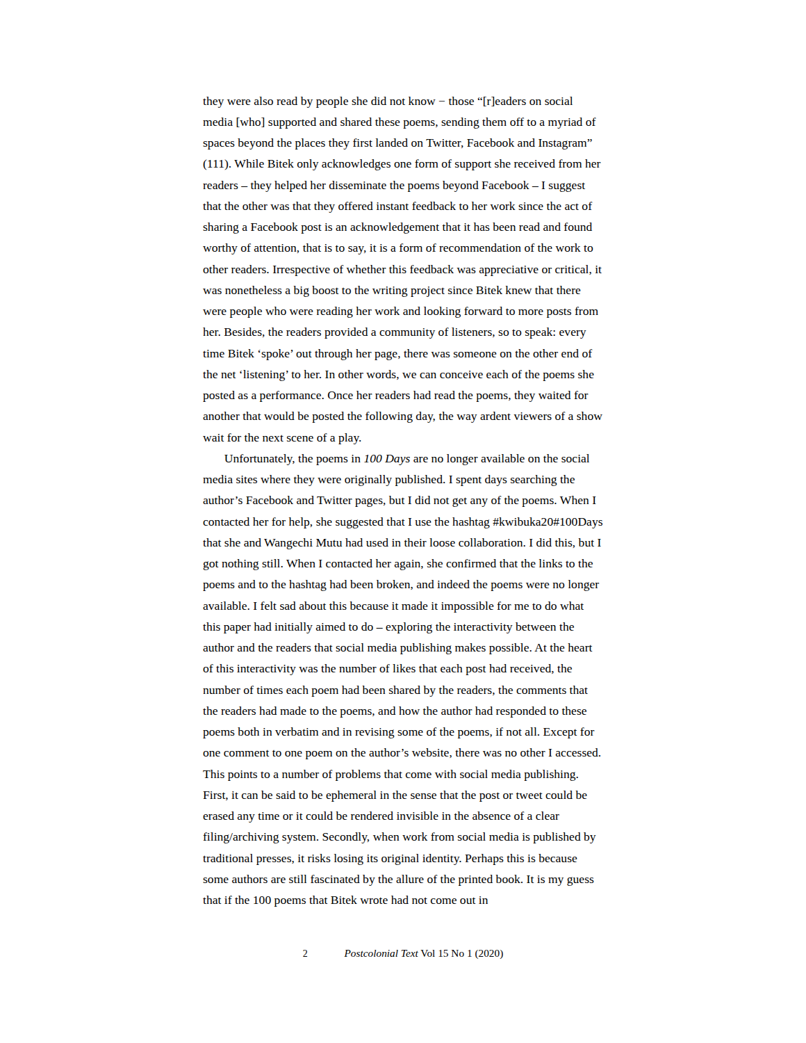they were also read by people she did not know − those “[r]eaders on social media [who] supported and shared these poems, sending them off to a myriad of spaces beyond the places they first landed on Twitter, Facebook and Instagram” (111). While Bitek only acknowledges one form of support she received from her readers – they helped her disseminate the poems beyond Facebook – I suggest that the other was that they offered instant feedback to her work since the act of sharing a Facebook post is an acknowledgement that it has been read and found worthy of attention, that is to say, it is a form of recommendation of the work to other readers. Irrespective of whether this feedback was appreciative or critical, it was nonetheless a big boost to the writing project since Bitek knew that there were people who were reading her work and looking forward to more posts from her. Besides, the readers provided a community of listeners, so to speak: every time Bitek ‘spoke’ out through her page, there was someone on the other end of the net ‘listening’ to her. In other words, we can conceive each of the poems she posted as a performance. Once her readers had read the poems, they waited for another that would be posted the following day, the way ardent viewers of a show wait for the next scene of a play.
Unfortunately, the poems in 100 Days are no longer available on the social media sites where they were originally published. I spent days searching the author’s Facebook and Twitter pages, but I did not get any of the poems. When I contacted her for help, she suggested that I use the hashtag #kwibuka20#100Days that she and Wangechi Mutu had used in their loose collaboration. I did this, but I got nothing still. When I contacted her again, she confirmed that the links to the poems and to the hashtag had been broken, and indeed the poems were no longer available. I felt sad about this because it made it impossible for me to do what this paper had initially aimed to do – exploring the interactivity between the author and the readers that social media publishing makes possible. At the heart of this interactivity was the number of likes that each post had received, the number of times each poem had been shared by the readers, the comments that the readers had made to the poems, and how the author had responded to these poems both in verbatim and in revising some of the poems, if not all. Except for one comment to one poem on the author’s website, there was no other I accessed. This points to a number of problems that come with social media publishing. First, it can be said to be ephemeral in the sense that the post or tweet could be erased any time or it could be rendered invisible in the absence of a clear filing/archiving system. Secondly, when work from social media is published by traditional presses, it risks losing its original identity. Perhaps this is because some authors are still fascinated by the allure of the printed book. It is my guess that if the 100 poems that Bitek wrote had not come out in
2 Postcolonial Text Vol 15 No 1 (2020)